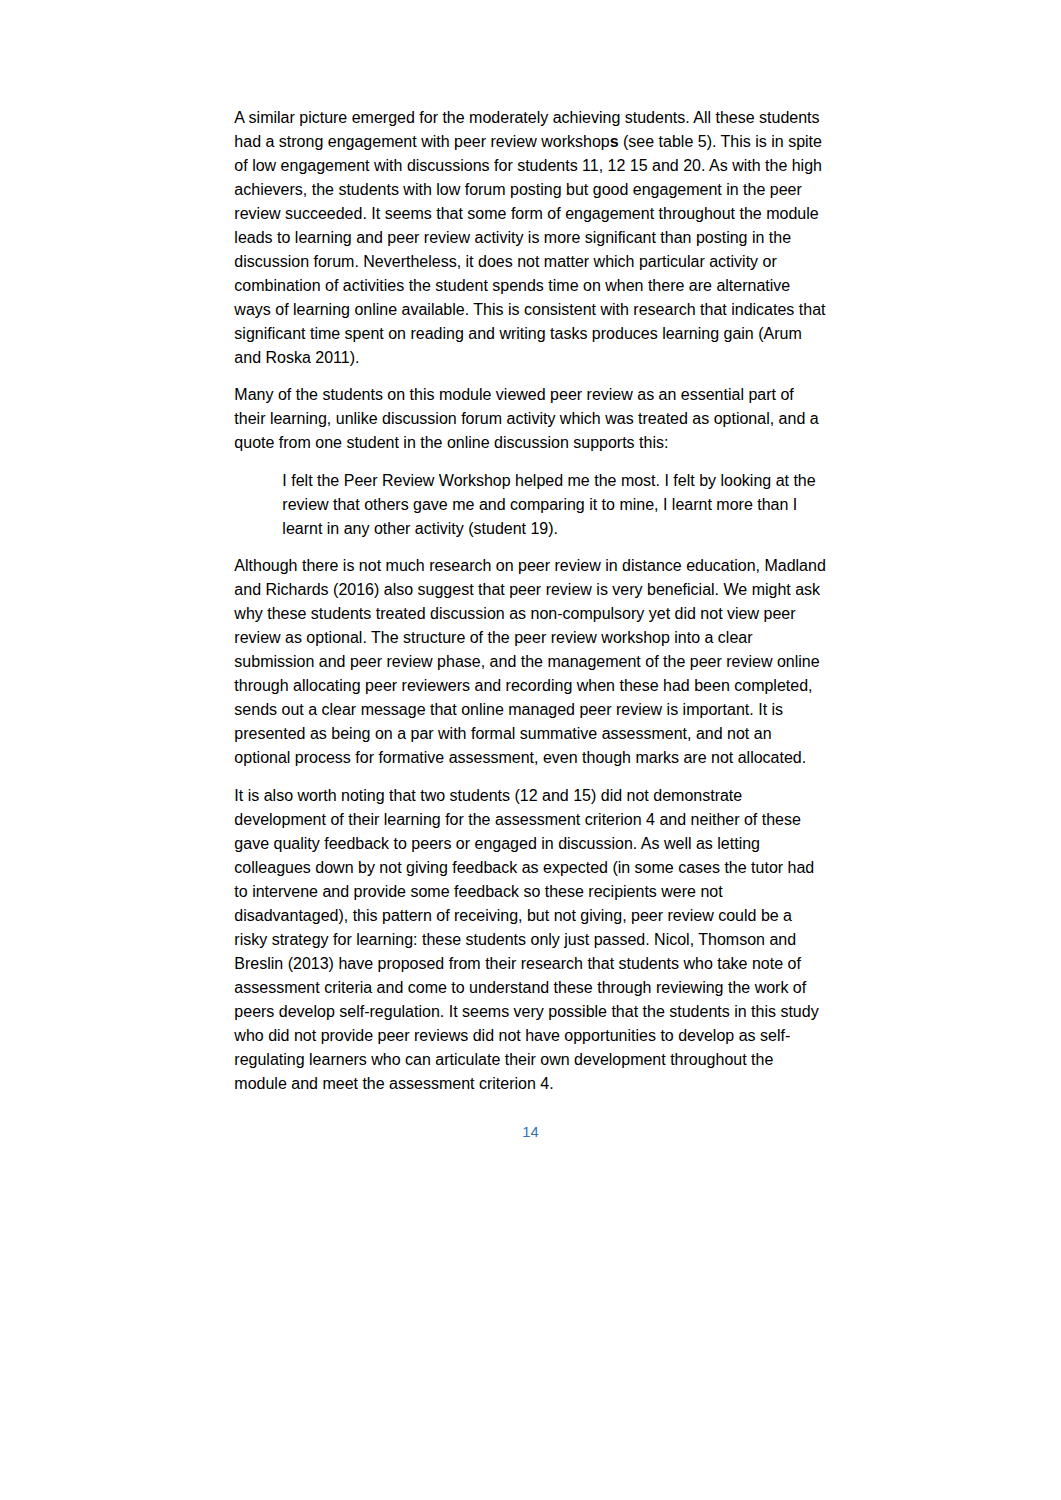A similar picture emerged for the moderately achieving students. All these students had a strong engagement with peer review workshops (see table 5). This is in spite of low engagement with discussions for students 11, 12 15 and 20. As with the high achievers, the students with low forum posting but good engagement in the peer review succeeded. It seems that some form of engagement throughout the module leads to learning and peer review activity is more significant than posting in the discussion forum. Nevertheless, it does not matter which particular activity or combination of activities the student spends time on when there are alternative ways of learning online available. This is consistent with research that indicates that significant time spent on reading and writing tasks produces learning gain (Arum and Roska 2011).
Many of the students on this module viewed peer review as an essential part of their learning, unlike discussion forum activity which was treated as optional, and a quote from one student in the online discussion supports this:
I felt the Peer Review Workshop helped me the most. I felt by looking at the review that others gave me and comparing it to mine, I learnt more than I learnt in any other activity (student 19).
Although there is not much research on peer review in distance education, Madland and Richards (2016) also suggest that peer review is very beneficial. We might ask why these students treated discussion as non-compulsory yet did not view peer review as optional. The structure of the peer review workshop into a clear submission and peer review phase, and the management of the peer review online through allocating peer reviewers and recording when these had been completed, sends out a clear message that online managed peer review is important. It is presented as being on a par with formal summative assessment, and not an optional process for formative assessment, even though marks are not allocated.
It is also worth noting that two students (12 and 15) did not demonstrate development of their learning for the assessment criterion 4 and neither of these gave quality feedback to peers or engaged in discussion. As well as letting colleagues down by not giving feedback as expected (in some cases the tutor had to intervene and provide some feedback so these recipients were not disadvantaged), this pattern of receiving, but not giving, peer review could be a risky strategy for learning: these students only just passed. Nicol, Thomson and Breslin (2013) have proposed from their research that students who take note of assessment criteria and come to understand these through reviewing the work of peers develop self-regulation. It seems very possible that the students in this study who did not provide peer reviews did not have opportunities to develop as self-regulating learners who can articulate their own development throughout the module and meet the assessment criterion 4.
14